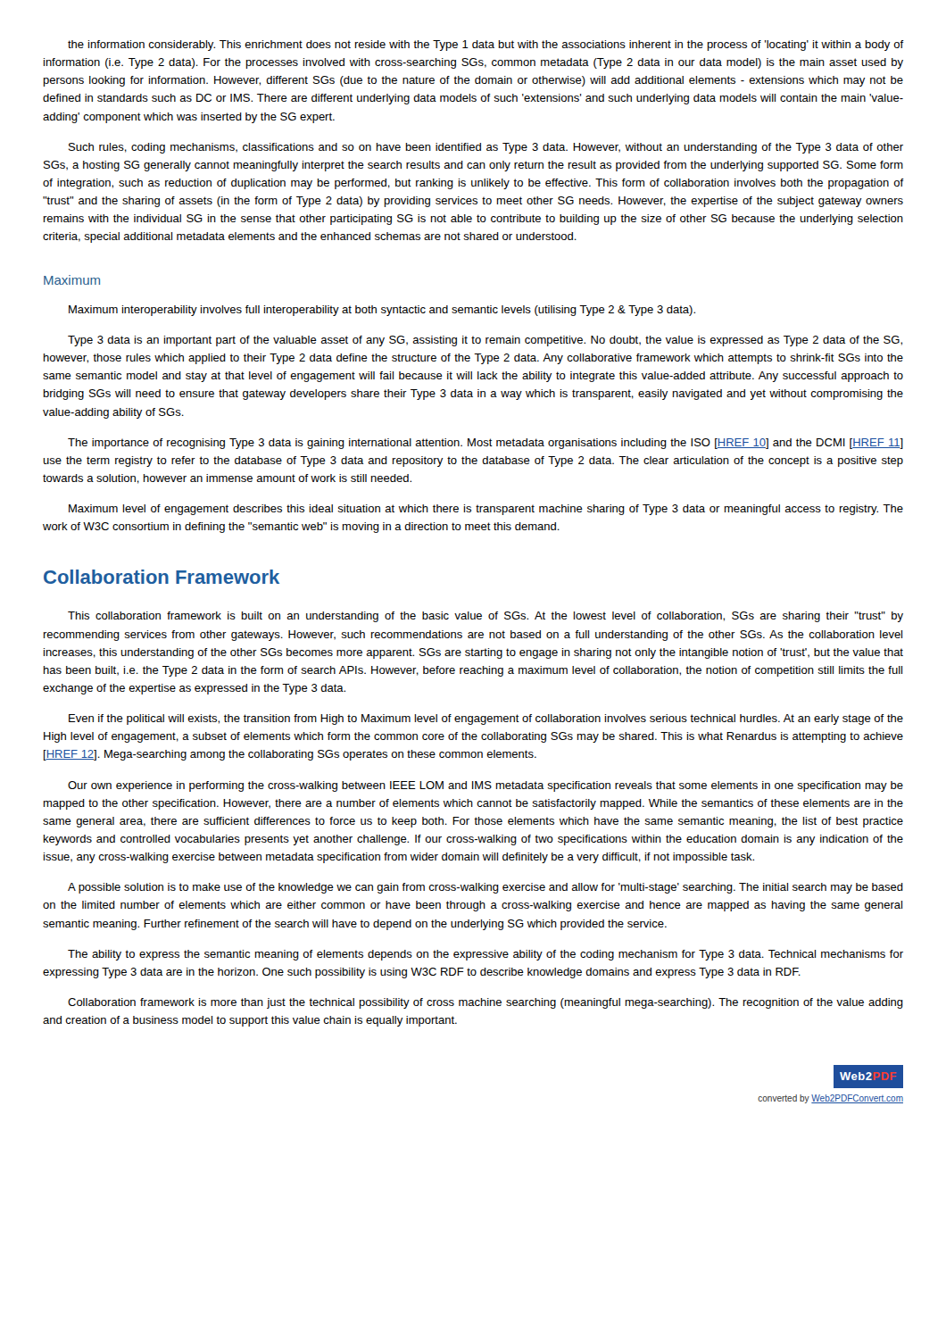the information considerably. This enrichment does not reside with the Type 1 data but with the associations inherent in the process of 'locating' it within a body of information (i.e. Type 2 data). For the processes involved with cross-searching SGs, common metadata (Type 2 data in our data model) is the main asset used by persons looking for information. However, different SGs (due to the nature of the domain or otherwise) will add additional elements - extensions which may not be defined in standards such as DC or IMS. There are different underlying data models of such 'extensions' and such underlying data models will contain the main 'value-adding' component which was inserted by the SG expert.
Such rules, coding mechanisms, classifications and so on have been identified as Type 3 data. However, without an understanding of the Type 3 data of other SGs, a hosting SG generally cannot meaningfully interpret the search results and can only return the result as provided from the underlying supported SG. Some form of integration, such as reduction of duplication may be performed, but ranking is unlikely to be effective. This form of collaboration involves both the propagation of "trust" and the sharing of assets (in the form of Type 2 data) by providing services to meet other SG needs. However, the expertise of the subject gateway owners remains with the individual SG in the sense that other participating SG is not able to contribute to building up the size of other SG because the underlying selection criteria, special additional metadata elements and the enhanced schemas are not shared or understood.
Maximum
Maximum interoperability involves full interoperability at both syntactic and semantic levels (utilising Type 2 & Type 3 data).
Type 3 data is an important part of the valuable asset of any SG, assisting it to remain competitive. No doubt, the value is expressed as Type 2 data of the SG, however, those rules which applied to their Type 2 data define the structure of the Type 2 data. Any collaborative framework which attempts to shrink-fit SGs into the same semantic model and stay at that level of engagement will fail because it will lack the ability to integrate this value-added attribute. Any successful approach to bridging SGs will need to ensure that gateway developers share their Type 3 data in a way which is transparent, easily navigated and yet without compromising the value-adding ability of SGs.
The importance of recognising Type 3 data is gaining international attention. Most metadata organisations including the ISO [HREF 10] and the DCMI [HREF 11] use the term registry to refer to the database of Type 3 data and repository to the database of Type 2 data. The clear articulation of the concept is a positive step towards a solution, however an immense amount of work is still needed.
Maximum level of engagement describes this ideal situation at which there is transparent machine sharing of Type 3 data or meaningful access to registry. The work of W3C consortium in defining the "semantic web" is moving in a direction to meet this demand.
Collaboration Framework
This collaboration framework is built on an understanding of the basic value of SGs. At the lowest level of collaboration, SGs are sharing their "trust" by recommending services from other gateways. However, such recommendations are not based on a full understanding of the other SGs. As the collaboration level increases, this understanding of the other SGs becomes more apparent. SGs are starting to engage in sharing not only the intangible notion of 'trust', but the value that has been built, i.e. the Type 2 data in the form of search APIs. However, before reaching a maximum level of collaboration, the notion of competition still limits the full exchange of the expertise as expressed in the Type 3 data.
Even if the political will exists, the transition from High to Maximum level of engagement of collaboration involves serious technical hurdles. At an early stage of the High level of engagement, a subset of elements which form the common core of the collaborating SGs may be shared. This is what Renardus is attempting to achieve [HREF 12]. Mega-searching among the collaborating SGs operates on these common elements.
Our own experience in performing the cross-walking between IEEE LOM and IMS metadata specification reveals that some elements in one specification may be mapped to the other specification. However, there are a number of elements which cannot be satisfactorily mapped. While the semantics of these elements are in the same general area, there are sufficient differences to force us to keep both. For those elements which have the same semantic meaning, the list of best practice keywords and controlled vocabularies presents yet another challenge. If our cross-walking of two specifications within the education domain is any indication of the issue, any cross-walking exercise between metadata specification from wider domain will definitely be a very difficult, if not impossible task.
A possible solution is to make use of the knowledge we can gain from cross-walking exercise and allow for 'multi-stage' searching. The initial search may be based on the limited number of elements which are either common or have been through a cross-walking exercise and hence are mapped as having the same general semantic meaning. Further refinement of the search will have to depend on the underlying SG which provided the service.
The ability to express the semantic meaning of elements depends on the expressive ability of the coding mechanism for Type 3 data. Technical mechanisms for expressing Type 3 data are in the horizon. One such possibility is using W3C RDF to describe knowledge domains and express Type 3 data in RDF.
Collaboration framework is more than just the technical possibility of cross machine searching (meaningful mega-searching). The recognition of the value adding and creation of a business model to support this value chain is equally important.
Web2PDF converted by Web2PDFConvert.com